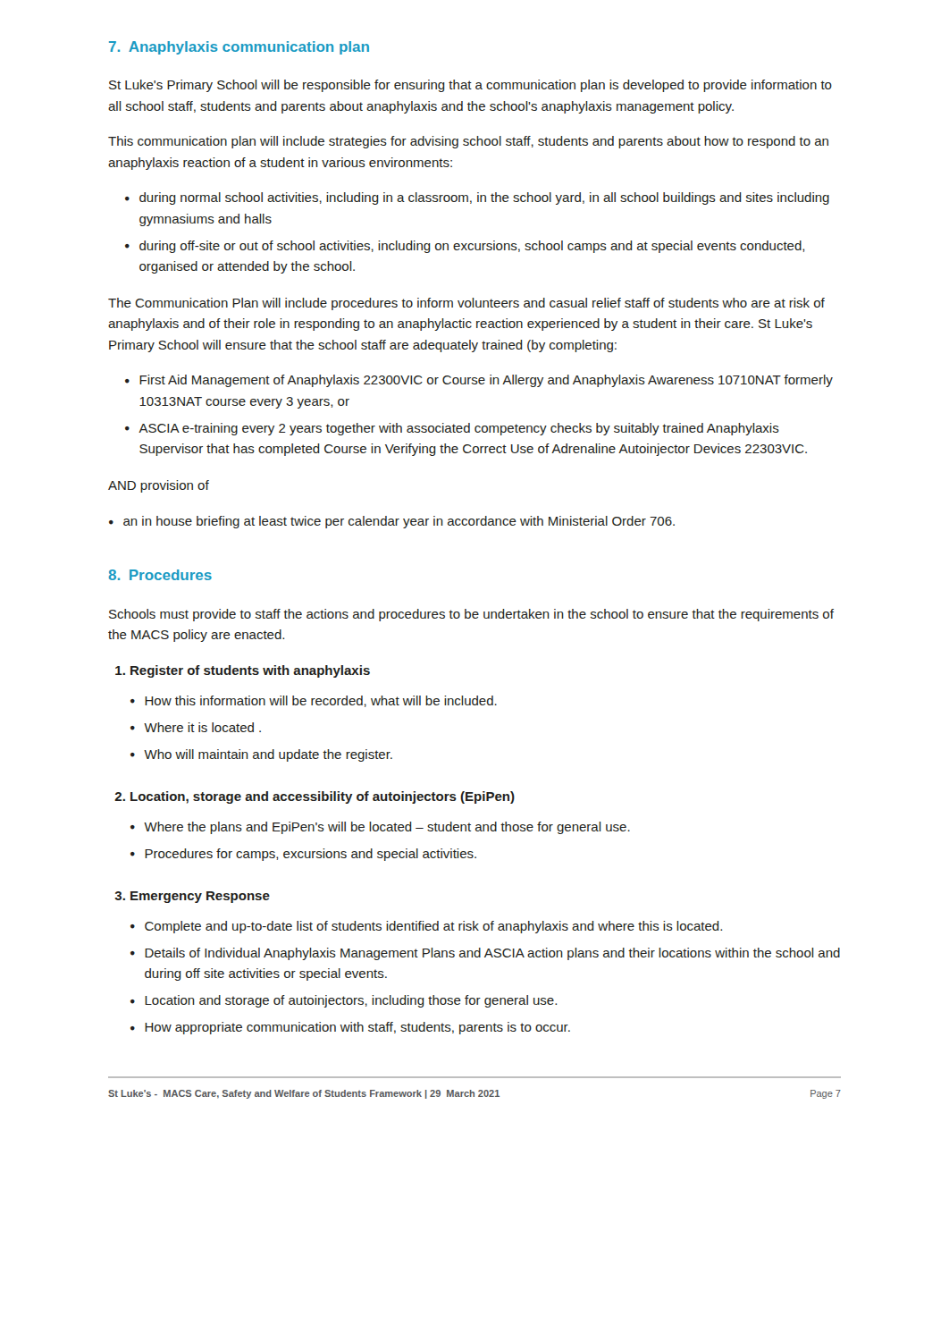7. Anaphylaxis communication plan
St Luke's Primary School will be responsible for ensuring that a communication plan is developed to provide information to all school staff, students and parents about anaphylaxis and the school's anaphylaxis management policy.
This communication plan will include strategies for advising school staff, students and parents about how to respond to an anaphylaxis reaction of a student in various environments:
during normal school activities, including in a classroom, in the school yard, in all school buildings and sites including gymnasiums and halls
during off-site or out of school activities, including on excursions, school camps and at special events conducted, organised or attended by the school.
The Communication Plan will include procedures to inform volunteers and casual relief staff of students who are at risk of anaphylaxis and of their role in responding to an anaphylactic reaction experienced by a student in their care. St Luke's Primary School will ensure that the school staff are adequately trained (by completing:
First Aid Management of Anaphylaxis 22300VIC or Course in Allergy and Anaphylaxis Awareness 10710NAT formerly 10313NAT course every 3 years, or
ASCIA e-training every 2 years together with associated competency checks by suitably trained Anaphylaxis Supervisor that has completed Course in Verifying the Correct Use of Adrenaline Autoinjector Devices 22303VIC.
AND provision of
an in house briefing at least twice per calendar year in accordance with Ministerial Order 706.
8. Procedures
Schools must provide to staff the actions and procedures to be undertaken in the school to ensure that the requirements of the MACS policy are enacted.
Register of students with anaphylaxis
How this information will be recorded, what will be included.
Where it is located .
Who will maintain and update the register.
Location, storage and accessibility of autoinjectors (EpiPen)
Where the plans and EpiPen's will be located – student and those for general use.
Procedures for camps, excursions and special activities.
Emergency Response
Complete and up-to-date list of students identified at risk of anaphylaxis and where this is located.
Details of Individual Anaphylaxis Management Plans and ASCIA action plans and their locations within the school and during off site activities or special events.
Location and storage of autoinjectors, including those for general use.
How appropriate communication with staff, students, parents is to occur.
St Luke's - MACS Care, Safety and Welfare of Students Framework | 29 March 2021 Page 7